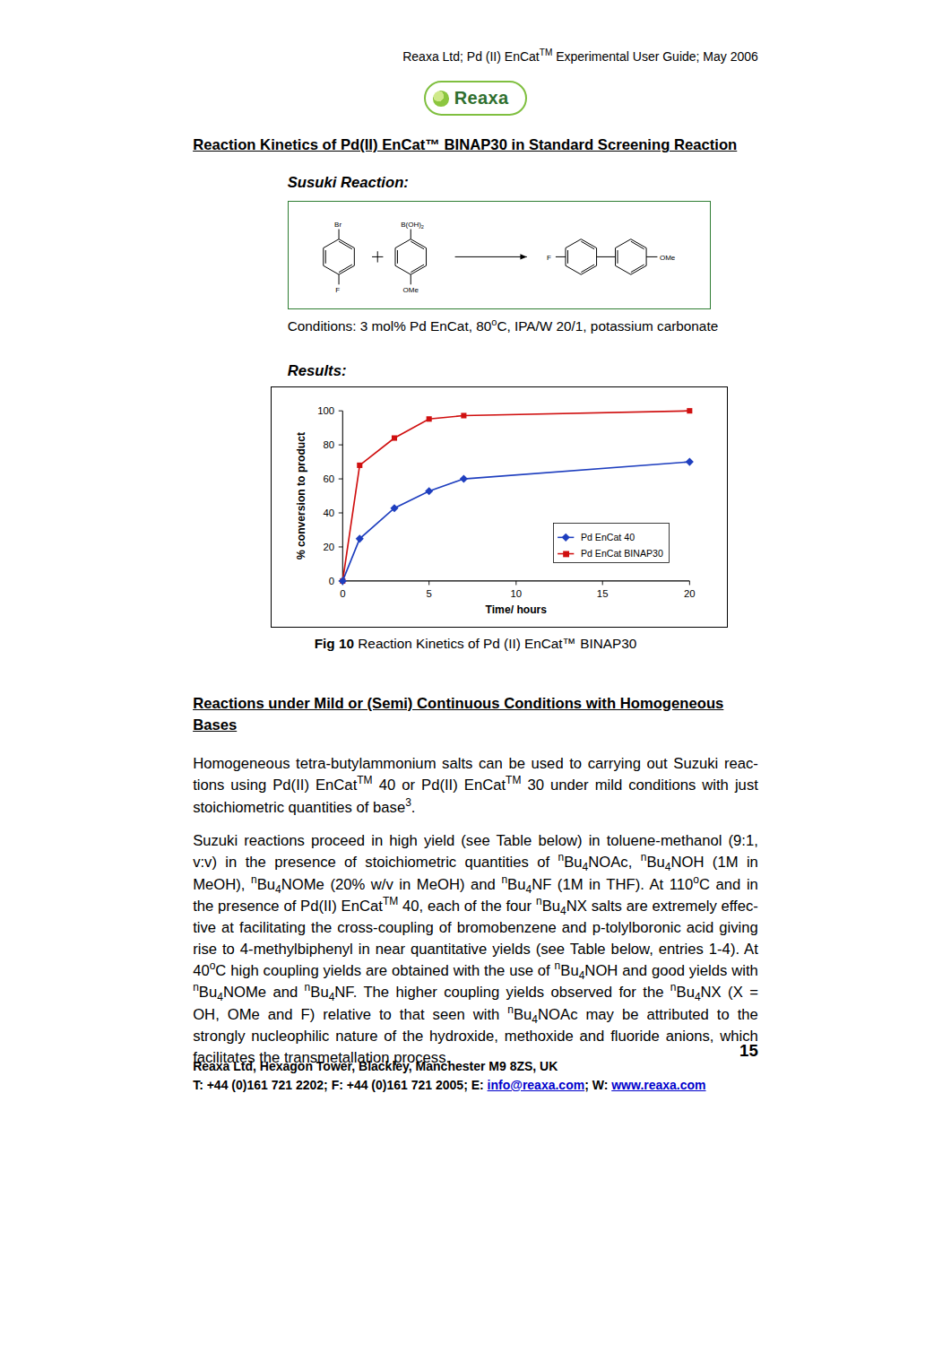Reaxa Ltd; Pd (II) EnCatTM Experimental User Guide; May 2006
Reaxa
Reaction Kinetics of Pd(II) EnCat™ BINAP30 in Standard Screening Reaction
Susuki Reaction:
Br F B(OH)2 OMe F OMe
Conditions: 3 mol% Pd EnCat, 80oC, IPA/W 20/1, potassium carbonate
Results:
0 20 40 60 80 100 0 5 10 15 20 Time/ hours % conversion to product Pd EnCat 40 Pd EnCat BINAP30
Fig 10 Reaction Kinetics of Pd (II) EnCat™ BINAP30
Reactions under Mild or (Semi) Continuous Conditions with Homogeneous Bases
Homogeneous tetra-butylammonium salts can be used to carrying out Suzuki reactions using Pd(II) EnCatTM 40 or Pd(II) EnCatTM 30 under mild conditions with just stoichiometric quantities of base3.
Suzuki reactions proceed in high yield (see Table below) in toluene-methanol (9:1, v:v) in the presence of stoichiometric quantities of nBu4NOAc, nBu4NOH (1M in MeOH), nBu4NOMe (20% w/v in MeOH) and nBu4NF (1M in THF). At 110oC and in the presence of Pd(II) EnCatTM 40, each of the four nBu4NX salts are extremely effective at facilitating the cross-coupling of bromobenzene and p-tolylboronic acid giving rise to 4-methylbiphenyl in near quantitative yields (see Table below, entries 1-4). At 40oC high coupling yields are obtained with the use of nBu4NOH and good yields with nBu4NOMe and nBu4NF. The higher coupling yields observed for the nBu4NX (X = OH, OMe and F) relative to that seen with nBu4NOAc may be attributed to the strongly nucleophilic nature of the hydroxide, methoxide and fluoride anions, which facilitates the transmetallation process.
15
Reaxa Ltd, Hexagon Tower, Blackley, Manchester M9 8ZS, UK
T: +44 (0)161 721 2202; F: +44 (0)161 721 2005; E: info@reaxa.com; W: www.reaxa.com